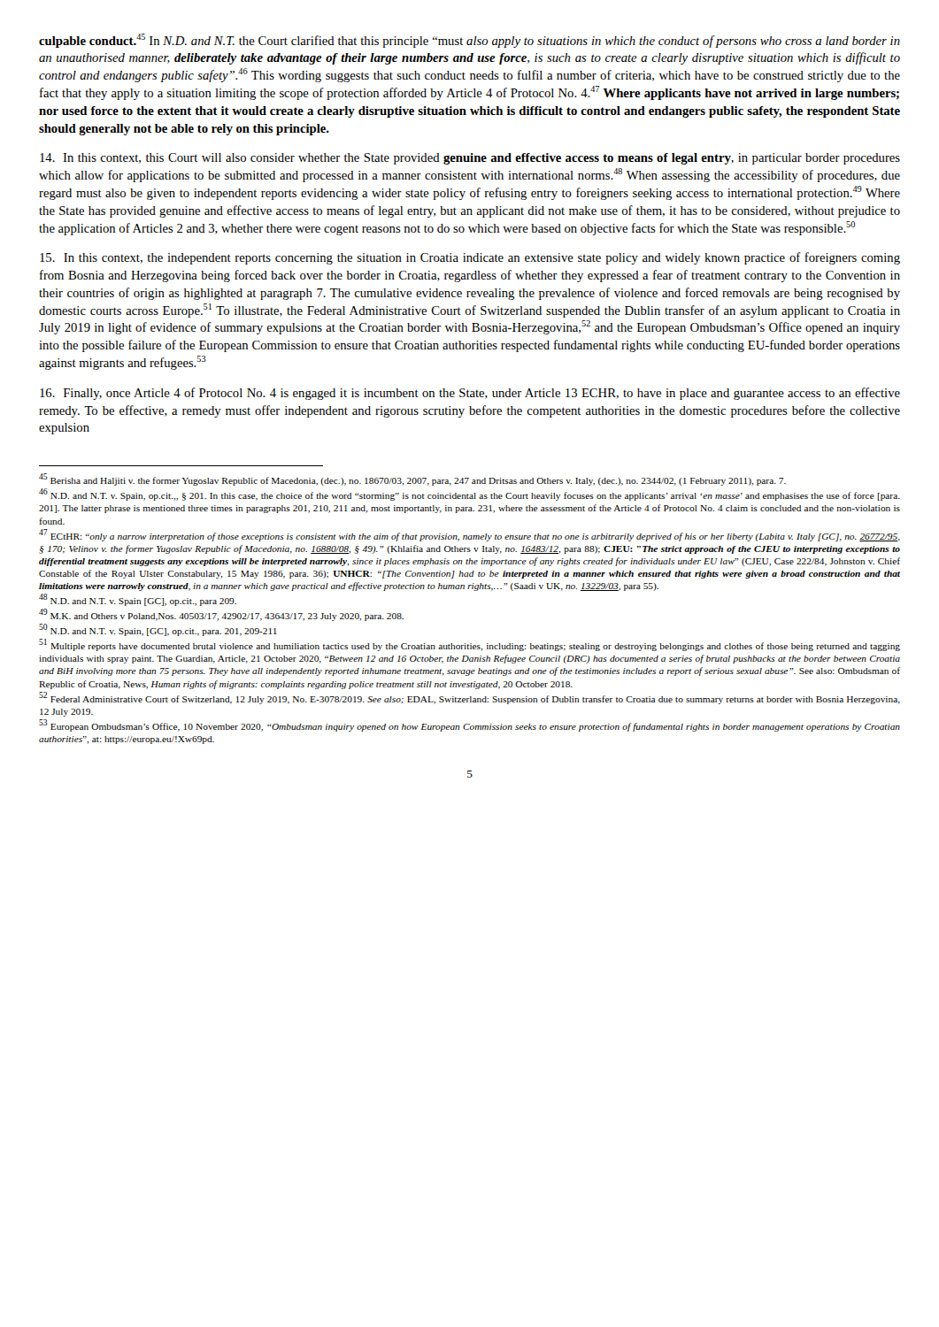culpable conduct.45 In N.D. and N.T. the Court clarified that this principle “must also apply to situations in which the conduct of persons who cross a land border in an unauthorised manner, deliberately take advantage of their large numbers and use force, is such as to create a clearly disruptive situation which is difficult to control and endangers public safety”.46 This wording suggests that such conduct needs to fulfil a number of criteria, which have to be construed strictly due to the fact that they apply to a situation limiting the scope of protection afforded by Article 4 of Protocol No. 4.47 Where applicants have not arrived in large numbers; nor used force to the extent that it would create a clearly disruptive situation which is difficult to control and endangers public safety, the respondent State should generally not be able to rely on this principle.
14. In this context, this Court will also consider whether the State provided genuine and effective access to means of legal entry, in particular border procedures which allow for applications to be submitted and processed in a manner consistent with international norms.48 When assessing the accessibility of procedures, due regard must also be given to independent reports evidencing a wider state policy of refusing entry to foreigners seeking access to international protection.49 Where the State has provided genuine and effective access to means of legal entry, but an applicant did not make use of them, it has to be considered, without prejudice to the application of Articles 2 and 3, whether there were cogent reasons not to do so which were based on objective facts for which the State was responsible.50
15. In this context, the independent reports concerning the situation in Croatia indicate an extensive state policy and widely known practice of foreigners coming from Bosnia and Herzegovina being forced back over the border in Croatia, regardless of whether they expressed a fear of treatment contrary to the Convention in their countries of origin as highlighted at paragraph 7. The cumulative evidence revealing the prevalence of violence and forced removals are being recognised by domestic courts across Europe.51 To illustrate, the Federal Administrative Court of Switzerland suspended the Dublin transfer of an asylum applicant to Croatia in July 2019 in light of evidence of summary expulsions at the Croatian border with Bosnia-Herzegovina,52 and the European Ombudsman’s Office opened an inquiry into the possible failure of the European Commission to ensure that Croatian authorities respected fundamental rights while conducting EU-funded border operations against migrants and refugees.53
16. Finally, once Article 4 of Protocol No. 4 is engaged it is incumbent on the State, under Article 13 ECHR, to have in place and guarantee access to an effective remedy. To be effective, a remedy must offer independent and rigorous scrutiny before the competent authorities in the domestic procedures before the collective expulsion
45 Berisha and Haljiti v. the former Yugoslav Republic of Macedonia, (dec.), no. 18670/03, 2007, para, 247 and Dritsas and Others v. Italy, (dec.), no. 2344/02, (1 February 2011), para. 7.
46 N.D. and N.T. v. Spain, op.cit.,, § 201. In this case, the choice of the word “storming” is not coincidental as the Court heavily focuses on the applicants’ arrival ‘en masse’ and emphasises the use of force [para. 201]. The latter phrase is mentioned three times in paragraphs 201, 210, 211 and, most importantly, in para. 231, where the assessment of the Article 4 of Protocol No. 4 claim is concluded and the non-violation is found.
47 ECtHR: “only a narrow interpretation of those exceptions is consistent with the aim of that provision, namely to ensure that no one is arbitrarily deprived of his or her liberty (Labita v. Italy [GC], no. 26772/95, § 170; Velinov v. the former Yugoslav Republic of Macedonia, no. 16880/08, § 49).” (Khlaifia and Others v Italy, no. 16483/12, para 88); CJEU: "The strict approach of the CJEU to interpreting exceptions to differential treatment suggests any exceptions will be interpreted narrowly, since it places emphasis on the importance of any rights created for individuals under EU law” (CJEU, Case 222/84, Johnston v. Chief Constable of the Royal Ulster Constabulary, 15 May 1986, para. 36); UNHCR: “[The Convention] had to be interpreted in a manner which ensured that rights were given a broad construction and that limitations were narrowly construed, in a manner which gave practical and effective protection to human rights,…” (Saadi v UK, no. 13229/03, para 55).
48 N.D. and N.T. v. Spain [GC], op.cit., para 209.
49 M.K. and Others v Poland,Nos. 40503/17, 42902/17, 43643/17, 23 July 2020, para. 208.
50 N.D. and N.T. v. Spain, [GC], op.cit., para. 201, 209-211
51 Multiple reports have documented brutal violence and humiliation tactics used by the Croatian authorities, including: beatings; stealing or destroying belongings and clothes of those being returned and tagging individuals with spray paint. The Guardian, Article, 21 October 2020, “Between 12 and 16 October, the Danish Refugee Council (DRC) has documented a series of brutal pushbacks at the border between Croatia and BiH involving more than 75 persons. They have all independently reported inhumane treatment, savage beatings and one of the testimonies includes a report of serious sexual abuse”. See also: Ombudsman of Republic of Croatia, News, Human rights of migrants: complaints regarding police treatment still not investigated, 20 October 2018.
52 Federal Administrative Court of Switzerland, 12 July 2019, No. E-3078/2019. See also; EDAL, Switzerland: Suspension of Dublin transfer to Croatia due to summary returns at border with Bosnia Herzegovina, 12 July 2019.
53 European Ombudsman’s Office, 10 November 2020, “Ombudsman inquiry opened on how European Commission seeks to ensure protection of fundamental rights in border management operations by Croatian authorities”, at: https://europa.eu/!Xw69pd.
5